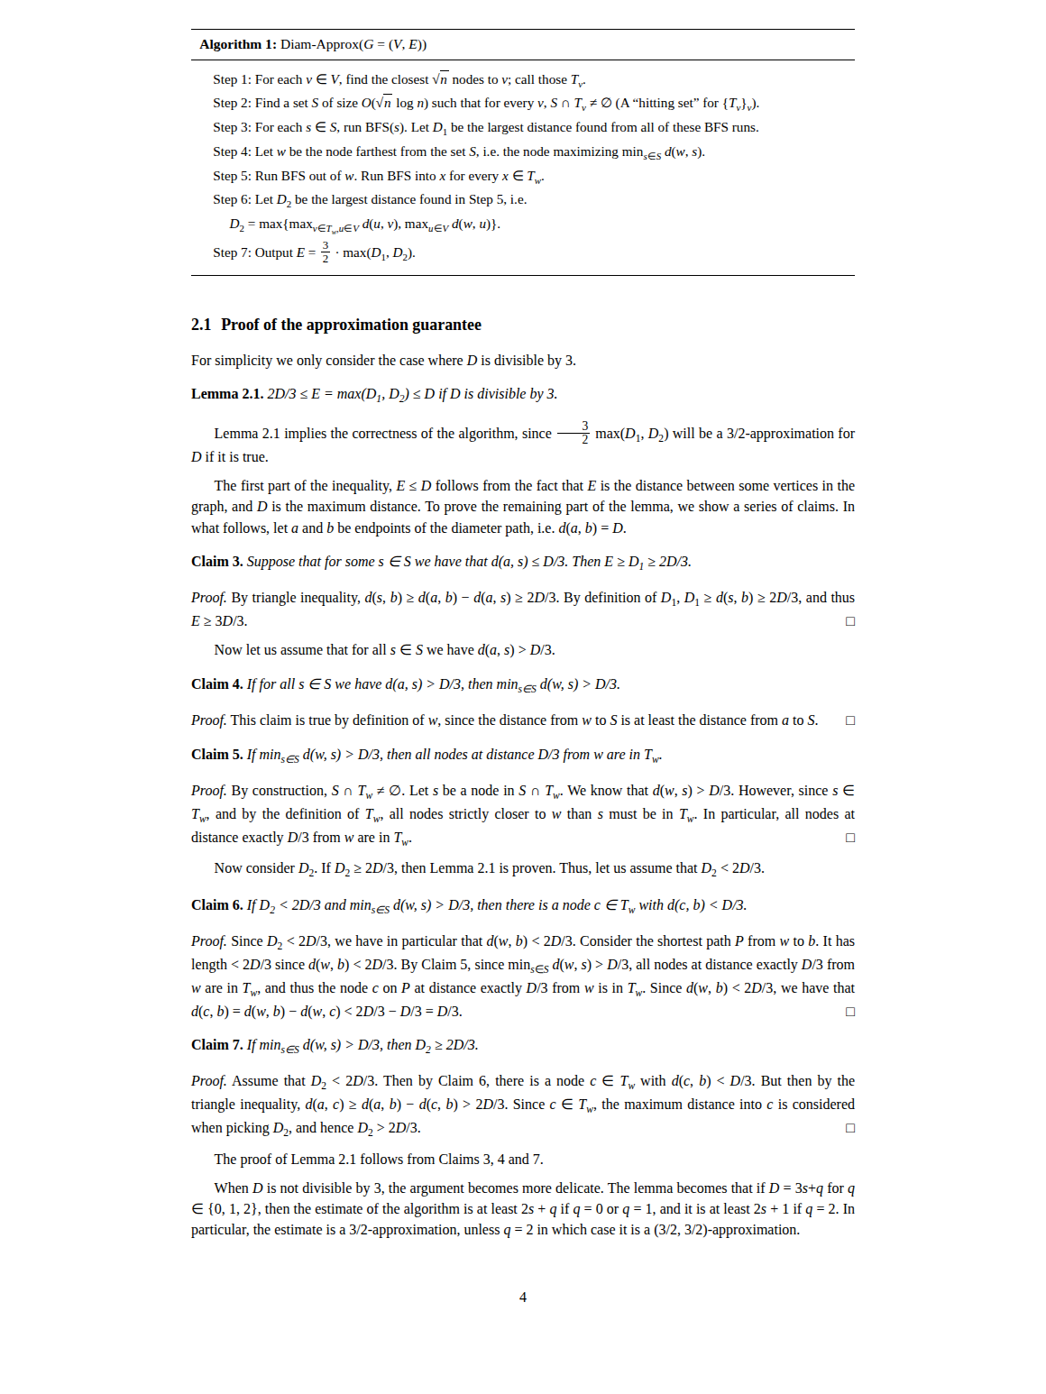Algorithm 1: Diam-Approx(G = (V, E))
Step 1: For each v ∈ V, find the closest √n nodes to v; call those Tv.
Step 2: Find a set S of size O(√n log n) such that for every v, S ∩ Tv ≠ ∅ (A “hitting set” for {Tv}v).
Step 3: For each s ∈ S, run BFS(s). Let D1 be the largest distance found from all of these BFS runs.
Step 4: Let w be the node farthest from the set S, i.e. the node maximizing mins∈S d(w, s).
Step 5: Run BFS out of w. Run BFS into x for every x ∈ Tw.
Step 6: Let D2 be the largest distance found in Step 5, i.e.
D2 = max{maxv∈Tw,u∈V d(u, v), maxu∈V d(w, u)}.
Step 7: Output E = 32 · max(D1, D2).
2.1 Proof of the approximation guarantee
For simplicity we only consider the case where D is divisible by 3.
Lemma 2.1. 2D/3 ≤ E = max(D1, D2) ≤ D if D is divisible by 3.
Lemma 2.1 implies the correctness of the algorithm, since 32 max(D1, D2) will be a 3/2-approximation for D if it is true.
The first part of the inequality, E ≤ D follows from the fact that E is the distance between some vertices in the graph, and D is the maximum distance. To prove the remaining part of the lemma, we show a series of claims. In what follows, let a and b be endpoints of the diameter path, i.e. d(a, b) = D.
Claim 3. Suppose that for some s ∈ S we have that d(a, s) ≤ D/3. Then E ≥ D1 ≥ 2D/3.
Proof. By triangle inequality, d(s, b) ≥ d(a, b) − d(a, s) ≥ 2D/3. By definition of D1, D1 ≥ d(s, b) ≥ 2D/3, and thus E ≥ 3D/3. □
Now let us assume that for all s ∈ S we have d(a, s) > D/3.
Claim 4. If for all s ∈ S we have d(a, s) > D/3, then mins∈S d(w, s) > D/3.
Proof. This claim is true by definition of w, since the distance from w to S is at least the distance from a to S. □
Claim 5. If mins∈S d(w, s) > D/3, then all nodes at distance D/3 from w are in Tw.
Proof. By construction, S ∩ Tw ≠ ∅. Let s be a node in S ∩ Tw. We know that d(w, s) > D/3. However, since s ∈ Tw, and by the definition of Tw, all nodes strictly closer to w than s must be in Tw. In particular, all nodes at distance exactly D/3 from w are in Tw. □
Now consider D2. If D2 ≥ 2D/3, then Lemma 2.1 is proven. Thus, let us assume that D2 < 2D/3.
Claim 6. If D2 < 2D/3 and mins∈S d(w, s) > D/3, then there is a node c ∈ Tw with d(c, b) < D/3.
Proof. Since D2 < 2D/3, we have in particular that d(w, b) < 2D/3. Consider the shortest path P from w to b. It has length < 2D/3 since d(w, b) < 2D/3. By Claim 5, since mins∈S d(w, s) > D/3, all nodes at distance exactly D/3 from w are in Tw, and thus the node c on P at distance exactly D/3 from w is in Tw. Since d(w, b) < 2D/3, we have that d(c, b) = d(w, b) − d(w, c) < 2D/3 − D/3 = D/3. □
Claim 7. If mins∈S d(w, s) > D/3, then D2 ≥ 2D/3.
Proof. Assume that D2 < 2D/3. Then by Claim 6, there is a node c ∈ Tw with d(c, b) < D/3. But then by the triangle inequality, d(a, c) ≥ d(a, b) − d(c, b) > 2D/3. Since c ∈ Tw, the maximum distance into c is considered when picking D2, and hence D2 > 2D/3. □
The proof of Lemma 2.1 follows from Claims 3, 4 and 7.
When D is not divisible by 3, the argument becomes more delicate. The lemma becomes that if D = 3s+q for q ∈ {0, 1, 2}, then the estimate of the algorithm is at least 2s + q if q = 0 or q = 1, and it is at least 2s + 1 if q = 2. In particular, the estimate is a 3/2-approximation, unless q = 2 in which case it is a (3/2, 3/2)-approximation.
4